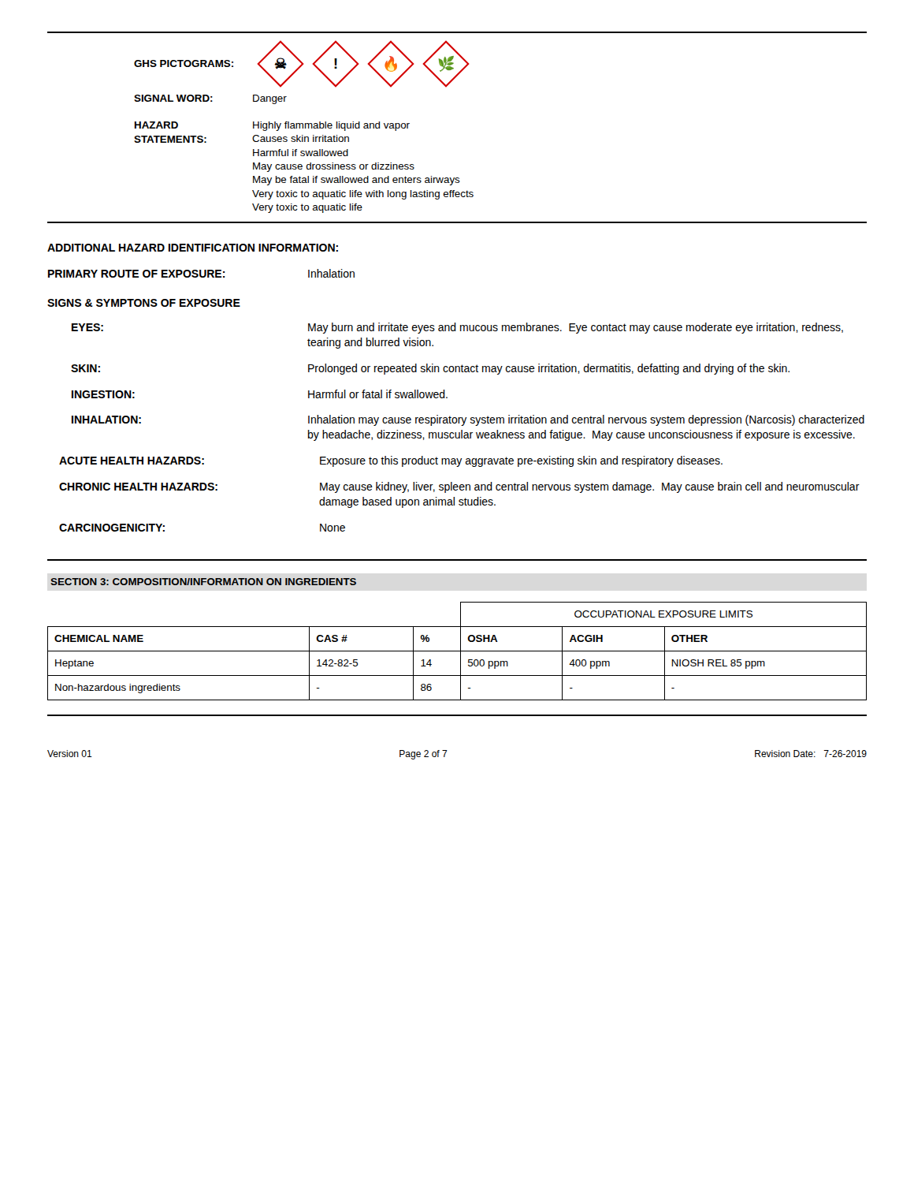GHS PICTOGRAMS: ☠ ! 🔥 🌿
SIGNAL WORD:
Danger
HAZARD
STATEMENTS:
Highly flammable liquid and vapor
Causes skin irritation
Harmful if swallowed
May cause drossiness or dizziness
May be fatal if swallowed and enters airways
Very toxic to aquatic life with long lasting effects
Very toxic to aquatic life
ADDITIONAL HAZARD IDENTIFICATION INFORMATION:
PRIMARY ROUTE OF EXPOSURE:
Inhalation
SIGNS & SYMPTONS OF EXPOSURE
EYES:
May burn and irritate eyes and mucous membranes. Eye contact may cause moderate eye irritation, redness, tearing and blurred vision.
SKIN:
Prolonged or repeated skin contact may cause irritation, dermatitis, defatting and drying of the skin.
INGESTION:
Harmful or fatal if swallowed.
INHALATION:
Inhalation may cause respiratory system irritation and central nervous system depression (Narcosis) characterized by headache, dizziness, muscular weakness and fatigue. May cause unconsciousness if exposure is excessive.
ACUTE HEALTH HAZARDS:
Exposure to this product may aggravate pre-existing skin and respiratory diseases.
CHRONIC HEALTH HAZARDS:
May cause kidney, liver, spleen and central nervous system damage. May cause brain cell and neuromuscular damage based upon animal studies.
CARCINOGENICITY:
None
SECTION 3: COMPOSITION/INFORMATION ON INGREDIENTS
| | OCCUPATIONAL EXPOSURE LIMITS |
| CHEMICAL NAME | CAS # | % | OSHA | ACGIH | OTHER |
| Heptane | 142-82-5 | 14 | 500 ppm | 400 ppm | NIOSH REL 85 ppm |
| Non-hazardous ingredients | - | 86 | - | - | - |
Version 01
Page 2 of 7
Revision Date: 7-26-2019